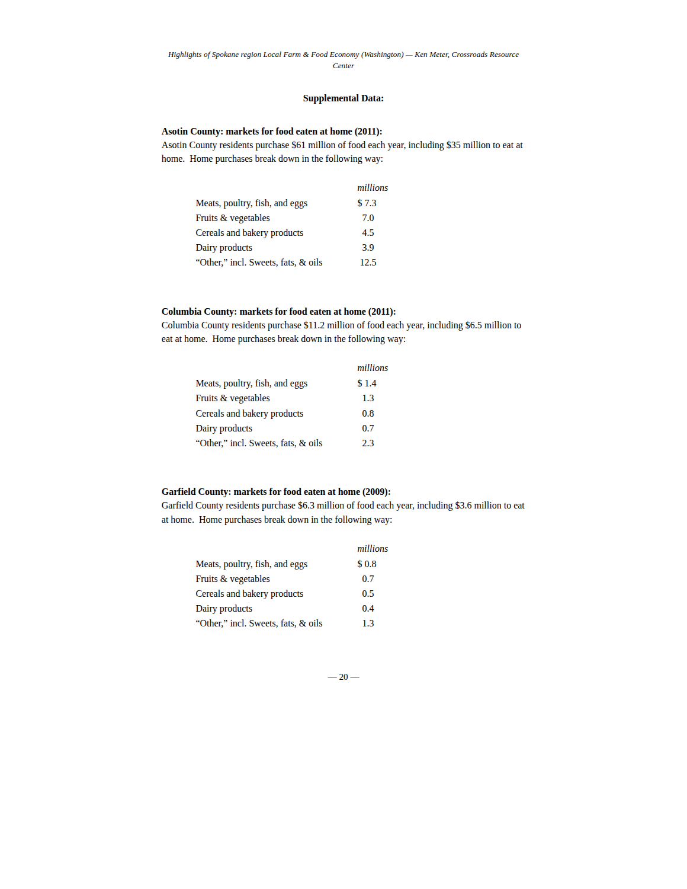Highlights of Spokane region Local Farm & Food Economy (Washington) — Ken Meter, Crossroads Resource Center
Supplemental Data:
Asotin County: markets for food eaten at home (2011):
Asotin County residents purchase $61 million of food each year, including $35 million to eat at home. Home purchases break down in the following way:
| | millions |
| Meats, poultry, fish, and eggs | $ 7.3 |
| Fruits & vegetables | 7.0 |
| Cereals and bakery products | 4.5 |
| Dairy products | 3.9 |
| “Other,” incl. Sweets, fats, & oils | 12.5 |
Columbia County: markets for food eaten at home (2011):
Columbia County residents purchase $11.2 million of food each year, including $6.5 million to eat at home. Home purchases break down in the following way:
| | millions |
| Meats, poultry, fish, and eggs | $ 1.4 |
| Fruits & vegetables | 1.3 |
| Cereals and bakery products | 0.8 |
| Dairy products | 0.7 |
| “Other,” incl. Sweets, fats, & oils | 2.3 |
Garfield County: markets for food eaten at home (2009):
Garfield County residents purchase $6.3 million of food each year, including $3.6 million to eat at home. Home purchases break down in the following way:
| | millions |
| Meats, poultry, fish, and eggs | $ 0.8 |
| Fruits & vegetables | 0.7 |
| Cereals and bakery products | 0.5 |
| Dairy products | 0.4 |
| “Other,” incl. Sweets, fats, & oils | 1.3 |
— 20 —